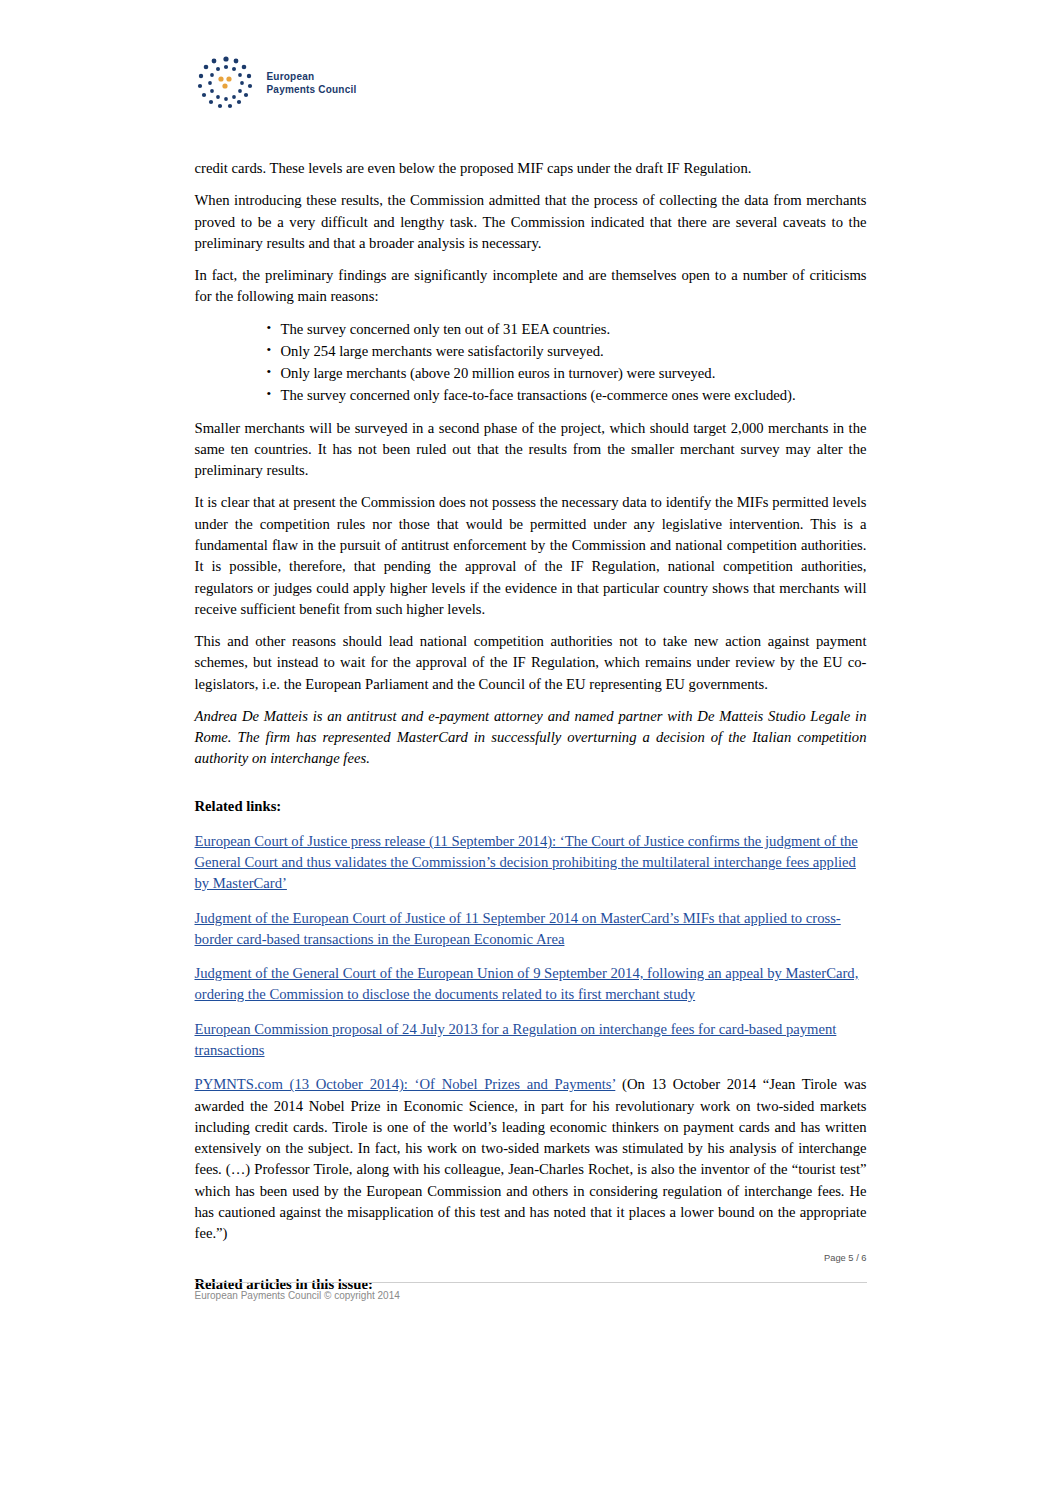European
Payments Council
credit cards. These levels are even below the proposed MIF caps under the draft IF Regulation.
When introducing these results, the Commission admitted that the process of collecting the data from merchants proved to be a very difficult and lengthy task. The Commission indicated that there are several caveats to the preliminary results and that a broader analysis is necessary.
In fact, the preliminary findings are significantly incomplete and are themselves open to a number of criticisms for the following main reasons:
The survey concerned only ten out of 31 EEA countries.
Only 254 large merchants were satisfactorily surveyed.
Only large merchants (above 20 million euros in turnover) were surveyed.
The survey concerned only face-to-face transactions (e-commerce ones were excluded).
Smaller merchants will be surveyed in a second phase of the project, which should target 2,000 merchants in the same ten countries. It has not been ruled out that the results from the smaller merchant survey may alter the preliminary results.
It is clear that at present the Commission does not possess the necessary data to identify the MIFs permitted levels under the competition rules nor those that would be permitted under any legislative intervention. This is a fundamental flaw in the pursuit of antitrust enforcement by the Commission and national competition authorities. It is possible, therefore, that pending the approval of the IF Regulation, national competition authorities, regulators or judges could apply higher levels if the evidence in that particular country shows that merchants will receive sufficient benefit from such higher levels.
This and other reasons should lead national competition authorities not to take new action against payment schemes, but instead to wait for the approval of the IF Regulation, which remains under review by the EU co-legislators, i.e. the European Parliament and the Council of the EU representing EU governments.
Andrea De Matteis is an antitrust and e-payment attorney and named partner with De Matteis Studio Legale in Rome. The firm has represented MasterCard in successfully overturning a decision of the Italian competition authority on interchange fees.
Related links:
European Court of Justice press release (11 September 2014): ‘The Court of Justice confirms the judgment of the General Court and thus validates the Commission’s decision prohibiting the multilateral interchange fees applied by MasterCard’
Judgment of the European Court of Justice of 11 September 2014 on MasterCard’s MIFs that applied to cross-border card-based transactions in the European Economic Area
Judgment of the General Court of the European Union of 9 September 2014, following an appeal by MasterCard, ordering the Commission to disclose the documents related to its first merchant study
European Commission proposal of 24 July 2013 for a Regulation on interchange fees for card-based payment transactions
PYMNTS.com (13 October 2014): ‘Of Nobel Prizes and Payments’ (On 13 October 2014 “Jean Tirole was awarded the 2014 Nobel Prize in Economic Science, in part for his revolutionary work on two-sided markets including credit cards. Tirole is one of the world’s leading economic thinkers on payment cards and has written extensively on the subject. In fact, his work on two-sided markets was stimulated by his analysis of interchange fees. (…) Professor Tirole, along with his colleague, Jean-Charles Rochet, is also the inventor of the “tourist test” which has been used by the European Commission and others in considering regulation of interchange fees. He has cautioned against the misapplication of this test and has noted that it places a lower bound on the appropriate fee.”)
Related articles in this issue:
Page 5 / 6
European Payments Council © copyright 2014